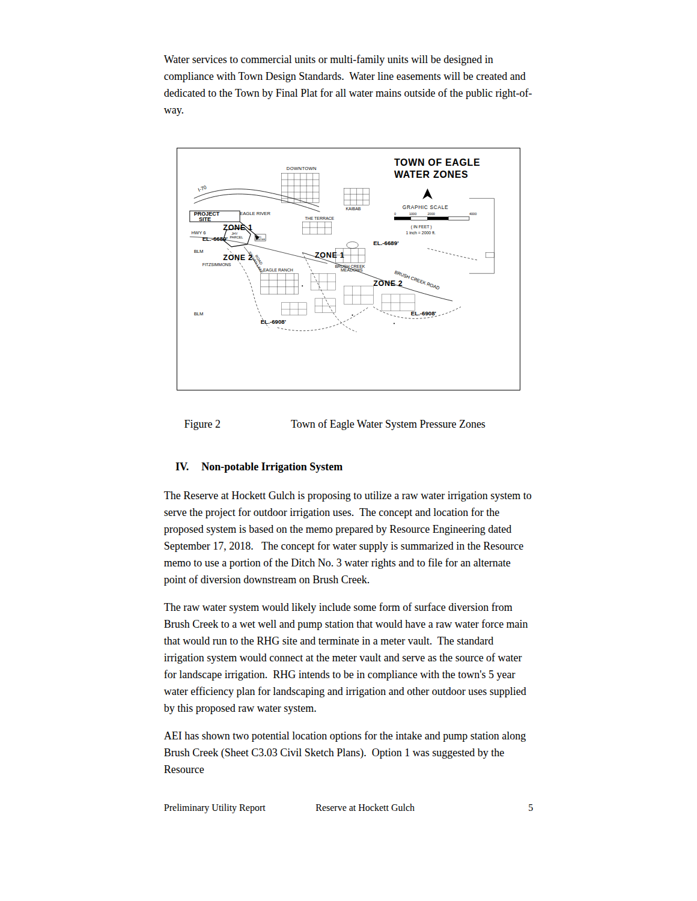Water services to commercial units or multi-family units will be designed in compliance with Town Design Standards. Water line easements will be created and dedicated to the Town by Final Plat for all water mains outside of the public right-of-way.
TOWN OF EAGLE WATER ZONES N GRAPHIC SCALE 0 1000 2000 4000 ( IN FEET ) 1 inch = 2000 ft. I-70 EAGLE RIVER DOWNTOWN KAIBAB PROJECT SITE HWY 6 ZONE 1 EL.-6689' JHY PARCEL MED. CENTER ZONE 1 EL.-6689' ZONE 2 ZONE 2 EL.-6908' EL.-6908' BLM BLM FITZSIMMONS SYLVAN LAKE ROAD THE TERRACE BRUSH CREEK MEADOWS EAGLE RANCH BRUSH CREEK ROAD
Figure 2 Town of Eagle Water System Pressure Zones
IV. Non-potable Irrigation System
The Reserve at Hockett Gulch is proposing to utilize a raw water irrigation system to serve the project for outdoor irrigation uses. The concept and location for the proposed system is based on the memo prepared by Resource Engineering dated September 17, 2018. The concept for water supply is summarized in the Resource memo to use a portion of the Ditch No. 3 water rights and to file for an alternate point of diversion downstream on Brush Creek.
The raw water system would likely include some form of surface diversion from Brush Creek to a wet well and pump station that would have a raw water force main that would run to the RHG site and terminate in a meter vault. The standard irrigation system would connect at the meter vault and serve as the source of water for landscape irrigation. RHG intends to be in compliance with the town's 5 year water efficiency plan for landscaping and irrigation and other outdoor uses supplied by this proposed raw water system.
AEI has shown two potential location options for the intake and pump station along Brush Creek (Sheet C3.03 Civil Sketch Plans). Option 1 was suggested by the Resource
Preliminary Utility Report
Reserve at Hockett Gulch
5